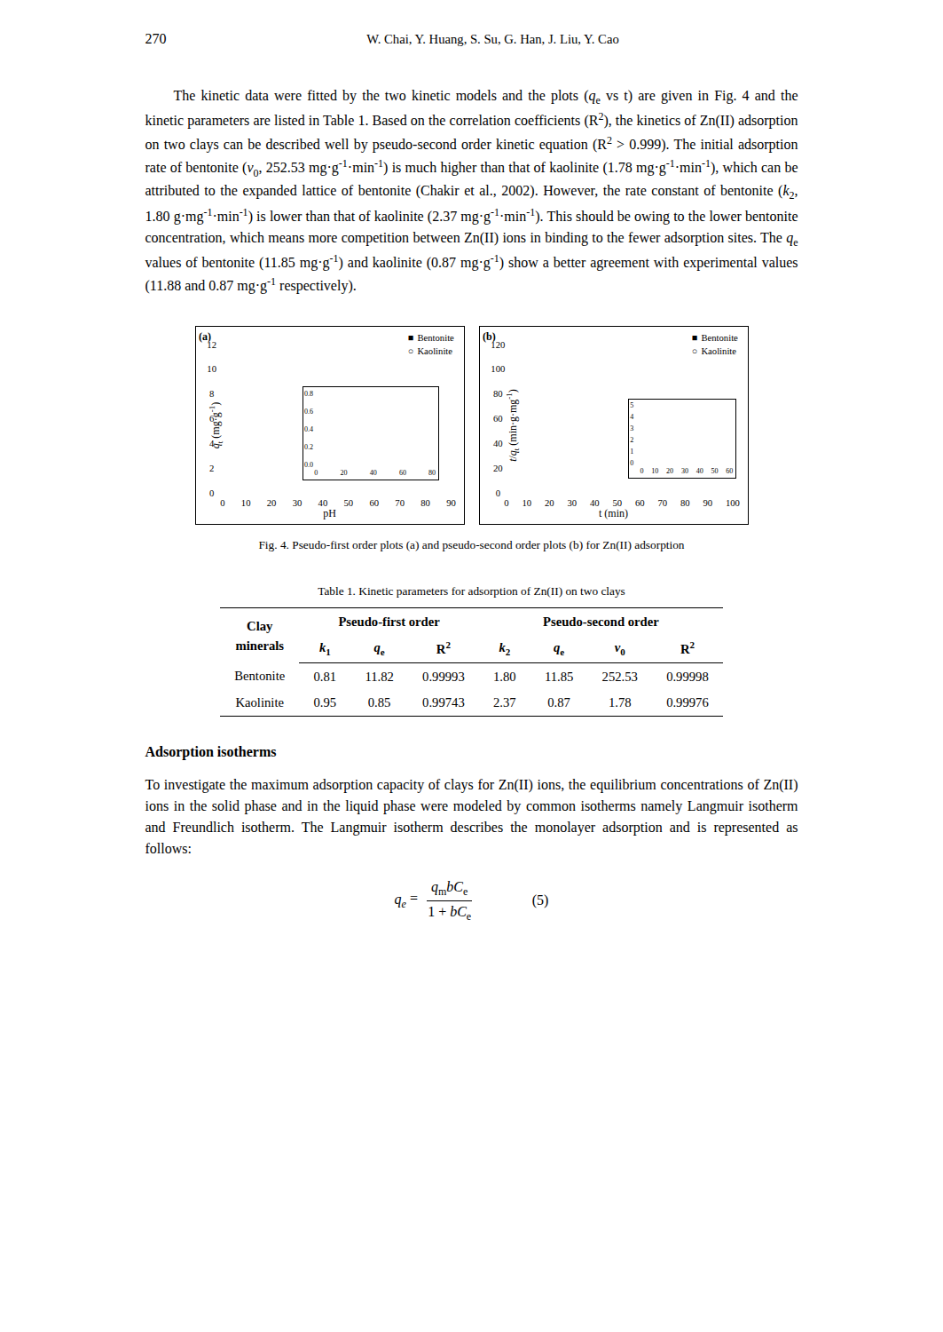270
W. Chai, Y. Huang, S. Su, G. Han, J. Liu, Y. Cao
The kinetic data were fitted by the two kinetic models and the plots (qe vs t) are given in Fig. 4 and the kinetic parameters are listed in Table 1. Based on the correlation coefficients (R2), the kinetics of Zn(II) adsorption on two clays can be described well by pseudo-second order kinetic equation (R2 > 0.999). The initial adsorption rate of bentonite (v0, 252.53 mg·g-1·min-1) is much higher than that of kaolinite (1.78 mg·g-1·min-1), which can be attributed to the expanded lattice of bentonite (Chakir et al., 2002). However, the rate constant of bentonite (k2, 1.80 g·mg-1·min-1) is lower than that of kaolinite (2.37 mg·g-1·min-1). This should be owing to the lower bentonite concentration, which means more competition between Zn(II) ions in binding to the fewer adsorption sites. The qe values of bentonite (11.85 mg·g-1) and kaolinite (0.87 mg·g-1) show a better agreement with experimental values (11.88 and 0.87 mg·g-1 respectively).
(a)
Bentonite
Kaolinite
qt (mg·g-1)
121086420
0.80.60.40.20.0
020406080
0102030405060708090
pH
(b)
Bentonite
Kaolinite
t/qt (min·g·mg-1)
120100806040200
543210
0102030405060
0102030405060708090100
t (min)
Fig. 4. Pseudo-first order plots (a) and pseudo-second order plots (b) for Zn(II) adsorption
Table 1. Kinetic parameters for adsorption of Zn(II) on two clays
| Clay minerals | Pseudo-first order | Pseudo-second order |
| --- | --- | --- |
| k 1 | q e | R 2 | k 2 | q e | v 0 | R 2 |
| Bentonite | 0.81 | 11.82 | 0.99993 | 1.80 | 11.85 | 252.53 | 0.99998 |
| Kaolinite | 0.95 | 0.85 | 0.99743 | 2.37 | 0.87 | 1.78 | 0.99976 |
Adsorption isotherms
To investigate the maximum adsorption capacity of clays for Zn(II) ions, the equilibrium concentrations of Zn(II) ions in the solid phase and in the liquid phase were modeled by common isotherms namely Langmuir isotherm and Freundlich isotherm. The Langmuir isotherm describes the monolayer adsorption and is represented as follows:
qe = qmbCe 1 + bCe (5)